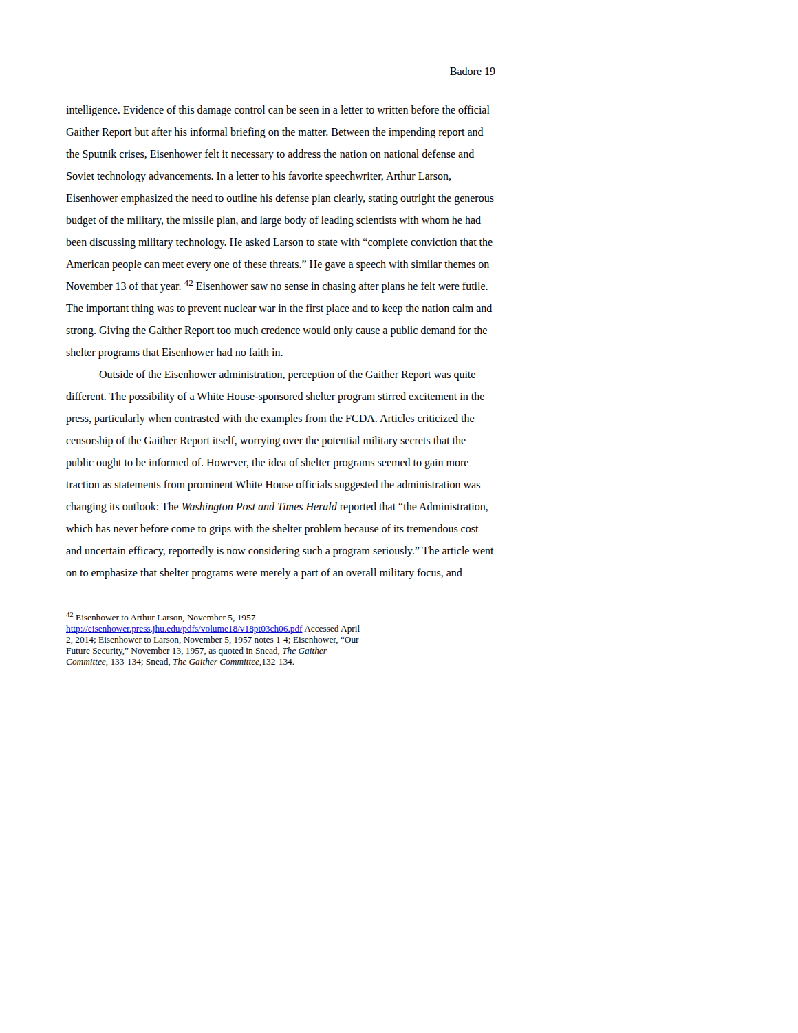Badore 19
intelligence. Evidence of this damage control can be seen in a letter to written before the official Gaither Report but after his informal briefing on the matter. Between the impending report and the Sputnik crises, Eisenhower felt it necessary to address the nation on national defense and Soviet technology advancements. In a letter to his favorite speechwriter, Arthur Larson, Eisenhower emphasized the need to outline his defense plan clearly, stating outright the generous budget of the military, the missile plan, and large body of leading scientists with whom he had been discussing military technology. He asked Larson to state with “complete conviction that the American people can meet every one of these threats.” He gave a speech with similar themes on November 13 of that year. 42 Eisenhower saw no sense in chasing after plans he felt were futile. The important thing was to prevent nuclear war in the first place and to keep the nation calm and strong. Giving the Gaither Report too much credence would only cause a public demand for the shelter programs that Eisenhower had no faith in.
Outside of the Eisenhower administration, perception of the Gaither Report was quite different. The possibility of a White House-sponsored shelter program stirred excitement in the press, particularly when contrasted with the examples from the FCDA. Articles criticized the censorship of the Gaither Report itself, worrying over the potential military secrets that the public ought to be informed of. However, the idea of shelter programs seemed to gain more traction as statements from prominent White House officials suggested the administration was changing its outlook: The Washington Post and Times Herald reported that “the Administration, which has never before come to grips with the shelter problem because of its tremendous cost and uncertain efficacy, reportedly is now considering such a program seriously.” The article went on to emphasize that shelter programs were merely a part of an overall military focus, and
42 Eisenhower to Arthur Larson, November 5, 1957 http://eisenhower.press.jhu.edu/pdfs/volume18/v18pt03ch06.pdf Accessed April 2, 2014; Eisenhower to Larson, November 5, 1957 notes 1-4; Eisenhower, “Our Future Security,” November 13, 1957, as quoted in Snead, The Gaither Committee, 133-134; Snead, The Gaither Committee,132-134.